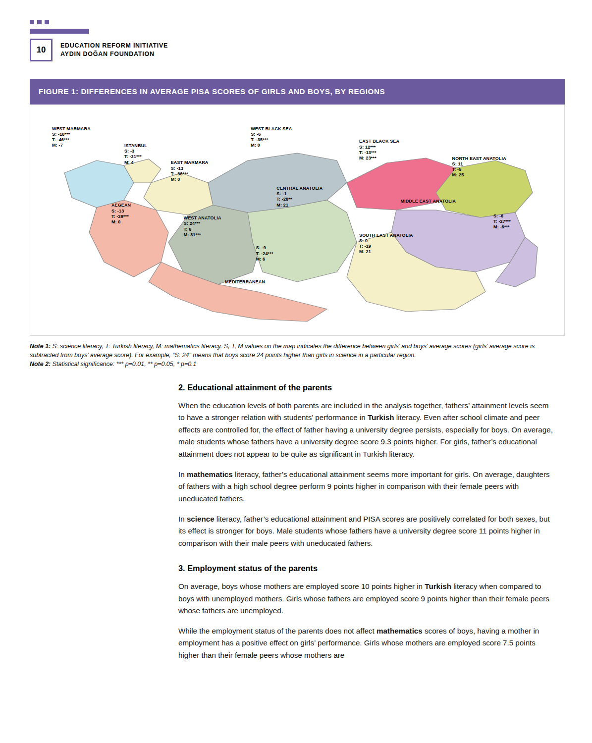10
Education Reform Initiative
Aydın Doğan Foundation
Figure 1: Differences in Average PISA Scores of Girls and Boys, by Regions
WEST MARMARA
S: -18***
T: -46***
M: -7
ISTANBUL
S: -3
T: -31***
M: 4
EAST MARMARA
S: -13
T: -36***
M: 0
WEST BLACK SEA
S: -6
T: -35***
M: 0
EAST BLACK SEA
S: 12***
T: -13***
M: 23***
NORTH EAST ANATOLIA
S: 11
T: -5
M: 25
CENTRAL ANATOLIA
S: -1
T: -28**
M: 21
MIDDLE EAST ANATOLIA
S: -6
T: -27***
M: -6***
AEGEAN
S: -13
T: -29***
M: 0
WEST ANATOLIA
S: 24***
T: 6
M: 31***
SOUTH EAST ANATOLIA
S: 0
T: -19
M: 21
S: -9
T: -24***
M: 6
MEDITERRANEAN
Note 1: S: science literacy, T: Turkish literacy, M: mathematics literacy. S, T, M values on the map indicates the difference between girls’ and boys’ average scores (girls’ average score is subtracted from boys’ average score). For example, “S: 24” means that boys score 24 points higher than girls in science in a particular region.
Note 2: Statistical significance: *** p=0.01, ** p=0.05, * p=0.1
2. Educational attainment of the parents
When the education levels of both parents are included in the analysis together, fathers’ attainment levels seem to have a stronger relation with students’ performance in Turkish literacy. Even after school climate and peer effects are controlled for, the effect of father having a university degree persists, especially for boys. On average, male students whose fathers have a university degree score 9.3 points higher. For girls, father’s educational attainment does not appear to be quite as significant in Turkish literacy.
In mathematics literacy, father’s educational attainment seems more important for girls. On average, daughters of fathers with a high school degree perform 9 points higher in comparison with their female peers with uneducated fathers.
In science literacy, father’s educational attainment and PISA scores are positively correlated for both sexes, but its effect is stronger for boys. Male students whose fathers have a university degree score 11 points higher in comparison with their male peers with uneducated fathers.
3. Employment status of the parents
On average, boys whose mothers are employed score 10 points higher in Turkish literacy when compared to boys with unemployed mothers. Girls whose fathers are employed score 9 points higher than their female peers whose fathers are unemployed.
While the employment status of the parents does not affect mathematics scores of boys, having a mother in employment has a positive effect on girls’ performance. Girls whose mothers are employed score 7.5 points higher than their female peers whose mothers are